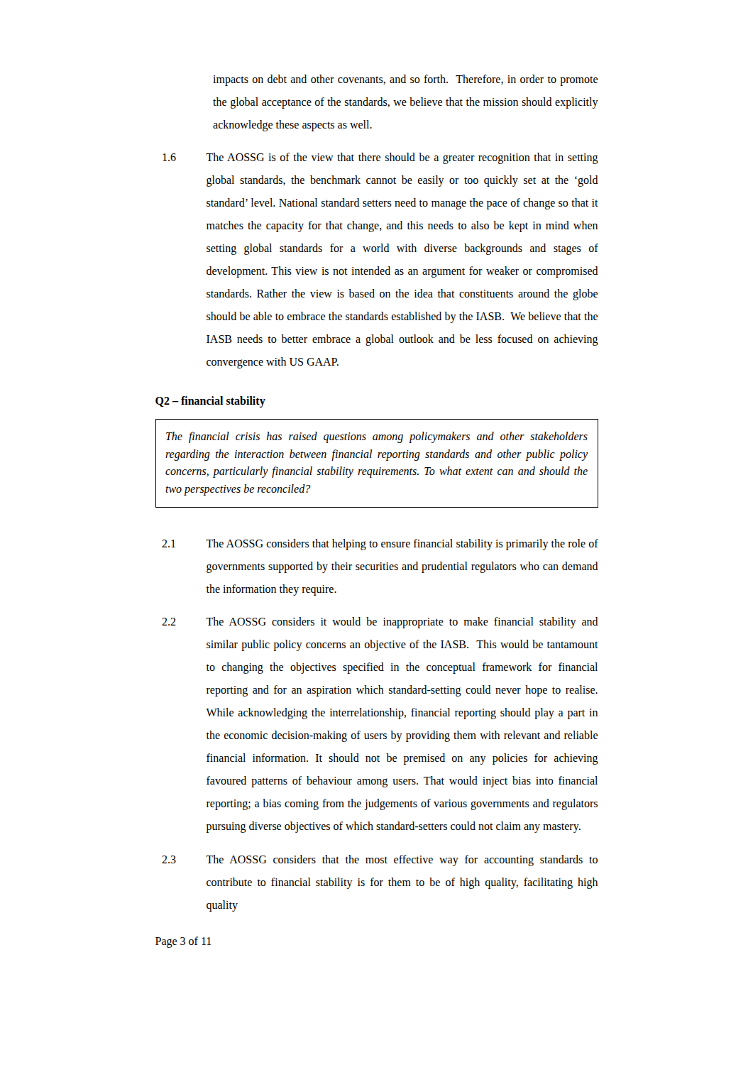impacts on debt and other covenants, and so forth. Therefore, in order to promote the global acceptance of the standards, we believe that the mission should explicitly acknowledge these aspects as well.
1.6
The AOSSG is of the view that there should be a greater recognition that in setting global standards, the benchmark cannot be easily or too quickly set at the ‘gold standard’ level. National standard setters need to manage the pace of change so that it matches the capacity for that change, and this needs to also be kept in mind when setting global standards for a world with diverse backgrounds and stages of development. This view is not intended as an argument for weaker or compromised standards. Rather the view is based on the idea that constituents around the globe should be able to embrace the standards established by the IASB. We believe that the IASB needs to better embrace a global outlook and be less focused on achieving convergence with US GAAP.
Q2 – financial stability
The financial crisis has raised questions among policymakers and other stakeholders regarding the interaction between financial reporting standards and other public policy concerns, particularly financial stability requirements. To what extent can and should the two perspectives be reconciled?
2.1
The AOSSG considers that helping to ensure financial stability is primarily the role of governments supported by their securities and prudential regulators who can demand the information they require.
2.2
The AOSSG considers it would be inappropriate to make financial stability and similar public policy concerns an objective of the IASB. This would be tantamount to changing the objectives specified in the conceptual framework for financial reporting and for an aspiration which standard-setting could never hope to realise. While acknowledging the interrelationship, financial reporting should play a part in the economic decision-making of users by providing them with relevant and reliable financial information. It should not be premised on any policies for achieving favoured patterns of behaviour among users. That would inject bias into financial reporting; a bias coming from the judgements of various governments and regulators pursuing diverse objectives of which standard-setters could not claim any mastery.
2.3
The AOSSG considers that the most effective way for accounting standards to contribute to financial stability is for them to be of high quality, facilitating high quality
Page 3 of 11